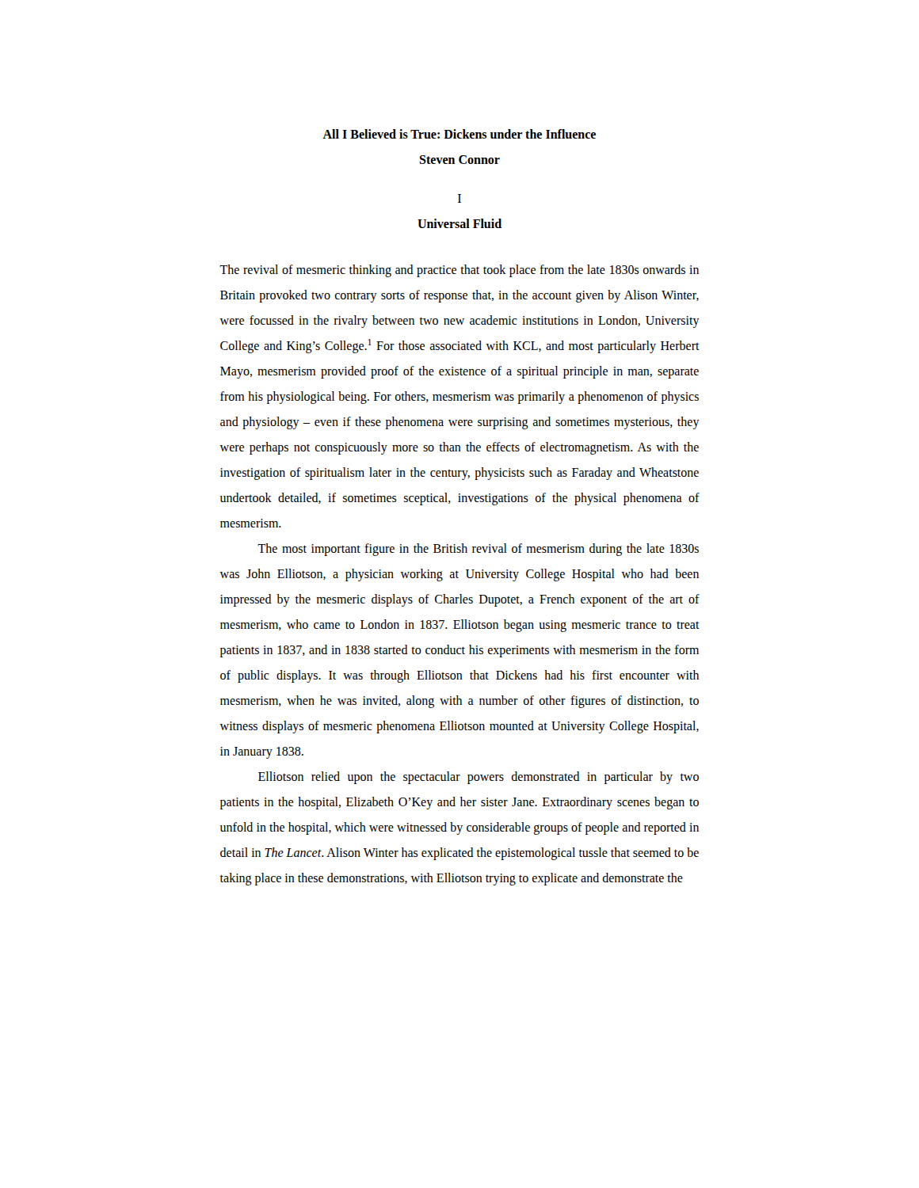All I Believed is True: Dickens under the Influence
Steven Connor
I
Universal Fluid
The revival of mesmeric thinking and practice that took place from the late 1830s onwards in Britain provoked two contrary sorts of response that, in the account given by Alison Winter, were focussed in the rivalry between two new academic institutions in London, University College and King’s College.1 For those associated with KCL, and most particularly Herbert Mayo, mesmerism provided proof of the existence of a spiritual principle in man, separate from his physiological being. For others, mesmerism was primarily a phenomenon of physics and physiology – even if these phenomena were surprising and sometimes mysterious, they were perhaps not conspicuously more so than the effects of electromagnetism. As with the investigation of spiritualism later in the century, physicists such as Faraday and Wheatstone undertook detailed, if sometimes sceptical, investigations of the physical phenomena of mesmerism.
The most important figure in the British revival of mesmerism during the late 1830s was John Elliotson, a physician working at University College Hospital who had been impressed by the mesmeric displays of Charles Dupotet, a French exponent of the art of mesmerism, who came to London in 1837. Elliotson began using mesmeric trance to treat patients in 1837, and in 1838 started to conduct his experiments with mesmerism in the form of public displays. It was through Elliotson that Dickens had his first encounter with mesmerism, when he was invited, along with a number of other figures of distinction, to witness displays of mesmeric phenomena Elliotson mounted at University College Hospital, in January 1838.
Elliotson relied upon the spectacular powers demonstrated in particular by two patients in the hospital, Elizabeth O’Key and her sister Jane. Extraordinary scenes began to unfold in the hospital, which were witnessed by considerable groups of people and reported in detail in The Lancet. Alison Winter has explicated the epistemological tussle that seemed to be taking place in these demonstrations, with Elliotson trying to explicate and demonstrate the